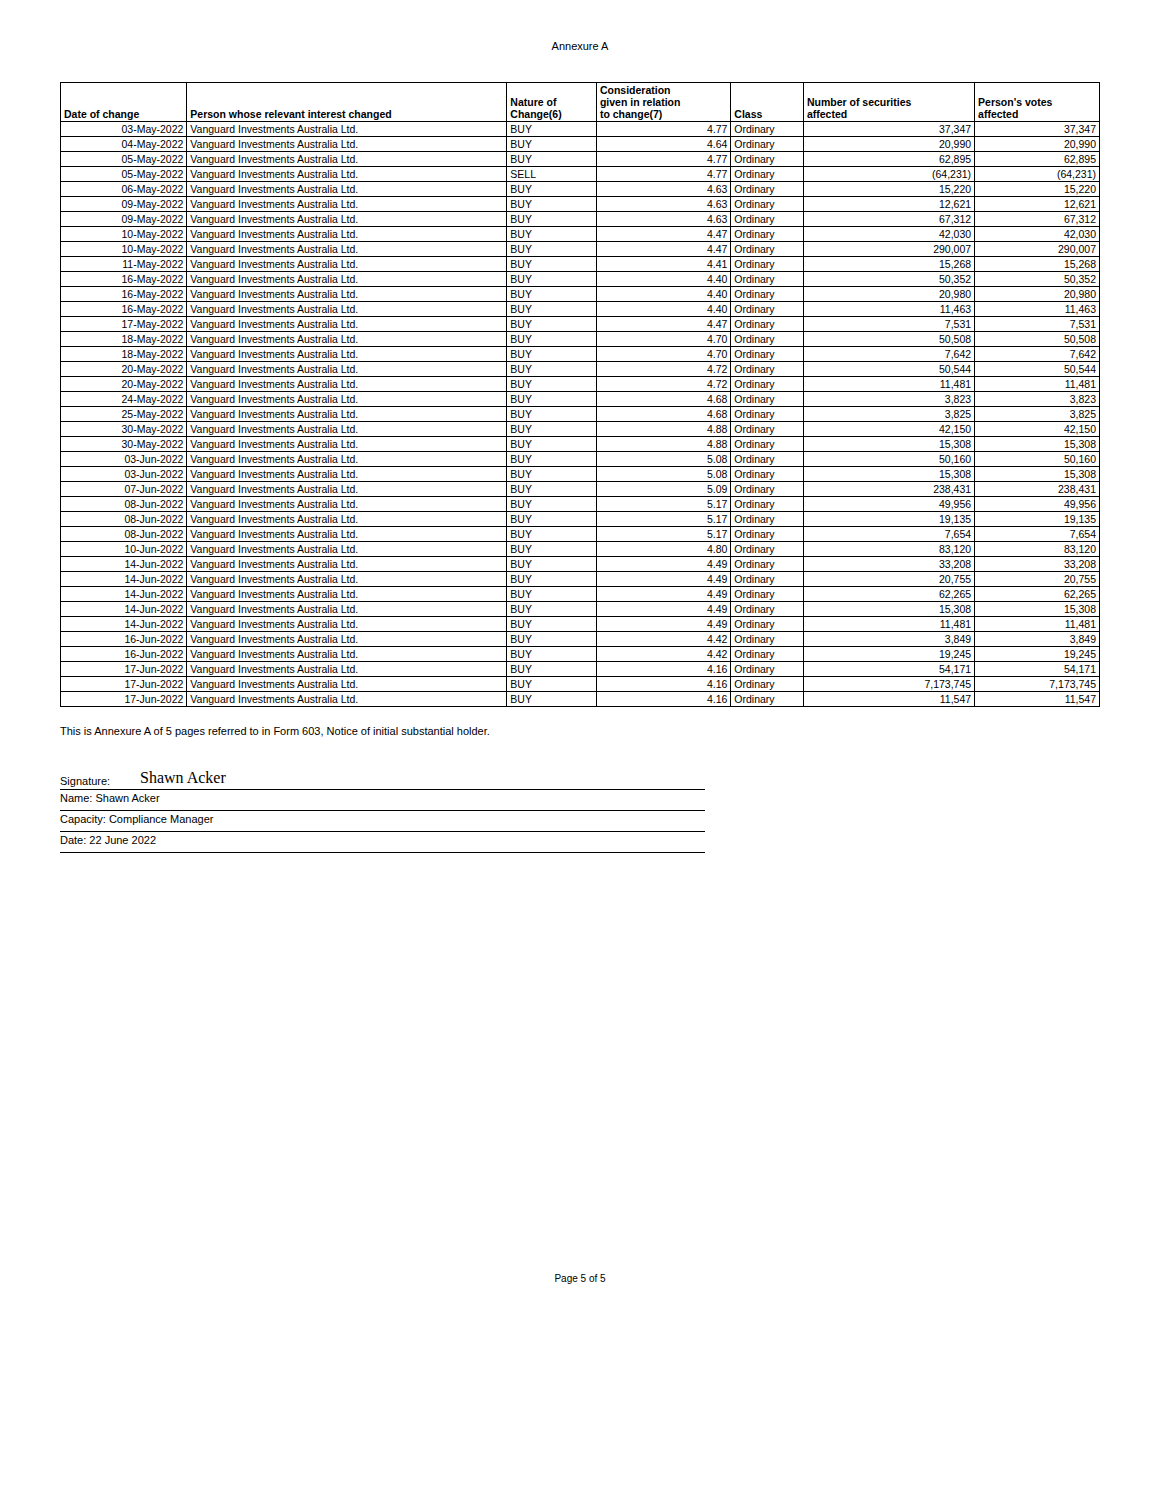Annexure A
| Date of change | Person whose relevant interest changed | Nature of Change(6) | Consideration given in relation to change(7) | Class | Number of securities affected | Person's votes affected |
| --- | --- | --- | --- | --- | --- | --- |
| 03-May-2022 | Vanguard Investments Australia Ltd. | BUY | 4.77 | Ordinary | 37,347 | 37,347 |
| 04-May-2022 | Vanguard Investments Australia Ltd. | BUY | 4.64 | Ordinary | 20,990 | 20,990 |
| 05-May-2022 | Vanguard Investments Australia Ltd. | BUY | 4.77 | Ordinary | 62,895 | 62,895 |
| 05-May-2022 | Vanguard Investments Australia Ltd. | SELL | 4.77 | Ordinary | (64,231) | (64,231) |
| 06-May-2022 | Vanguard Investments Australia Ltd. | BUY | 4.63 | Ordinary | 15,220 | 15,220 |
| 09-May-2022 | Vanguard Investments Australia Ltd. | BUY | 4.63 | Ordinary | 12,621 | 12,621 |
| 09-May-2022 | Vanguard Investments Australia Ltd. | BUY | 4.63 | Ordinary | 67,312 | 67,312 |
| 10-May-2022 | Vanguard Investments Australia Ltd. | BUY | 4.47 | Ordinary | 42,030 | 42,030 |
| 10-May-2022 | Vanguard Investments Australia Ltd. | BUY | 4.47 | Ordinary | 290,007 | 290,007 |
| 11-May-2022 | Vanguard Investments Australia Ltd. | BUY | 4.41 | Ordinary | 15,268 | 15,268 |
| 16-May-2022 | Vanguard Investments Australia Ltd. | BUY | 4.40 | Ordinary | 50,352 | 50,352 |
| 16-May-2022 | Vanguard Investments Australia Ltd. | BUY | 4.40 | Ordinary | 20,980 | 20,980 |
| 16-May-2022 | Vanguard Investments Australia Ltd. | BUY | 4.40 | Ordinary | 11,463 | 11,463 |
| 17-May-2022 | Vanguard Investments Australia Ltd. | BUY | 4.47 | Ordinary | 7,531 | 7,531 |
| 18-May-2022 | Vanguard Investments Australia Ltd. | BUY | 4.70 | Ordinary | 50,508 | 50,508 |
| 18-May-2022 | Vanguard Investments Australia Ltd. | BUY | 4.70 | Ordinary | 7,642 | 7,642 |
| 20-May-2022 | Vanguard Investments Australia Ltd. | BUY | 4.72 | Ordinary | 50,544 | 50,544 |
| 20-May-2022 | Vanguard Investments Australia Ltd. | BUY | 4.72 | Ordinary | 11,481 | 11,481 |
| 24-May-2022 | Vanguard Investments Australia Ltd. | BUY | 4.68 | Ordinary | 3,823 | 3,823 |
| 25-May-2022 | Vanguard Investments Australia Ltd. | BUY | 4.68 | Ordinary | 3,825 | 3,825 |
| 30-May-2022 | Vanguard Investments Australia Ltd. | BUY | 4.88 | Ordinary | 42,150 | 42,150 |
| 30-May-2022 | Vanguard Investments Australia Ltd. | BUY | 4.88 | Ordinary | 15,308 | 15,308 |
| 03-Jun-2022 | Vanguard Investments Australia Ltd. | BUY | 5.08 | Ordinary | 50,160 | 50,160 |
| 03-Jun-2022 | Vanguard Investments Australia Ltd. | BUY | 5.08 | Ordinary | 15,308 | 15,308 |
| 07-Jun-2022 | Vanguard Investments Australia Ltd. | BUY | 5.09 | Ordinary | 238,431 | 238,431 |
| 08-Jun-2022 | Vanguard Investments Australia Ltd. | BUY | 5.17 | Ordinary | 49,956 | 49,956 |
| 08-Jun-2022 | Vanguard Investments Australia Ltd. | BUY | 5.17 | Ordinary | 19,135 | 19,135 |
| 08-Jun-2022 | Vanguard Investments Australia Ltd. | BUY | 5.17 | Ordinary | 7,654 | 7,654 |
| 10-Jun-2022 | Vanguard Investments Australia Ltd. | BUY | 4.80 | Ordinary | 83,120 | 83,120 |
| 14-Jun-2022 | Vanguard Investments Australia Ltd. | BUY | 4.49 | Ordinary | 33,208 | 33,208 |
| 14-Jun-2022 | Vanguard Investments Australia Ltd. | BUY | 4.49 | Ordinary | 20,755 | 20,755 |
| 14-Jun-2022 | Vanguard Investments Australia Ltd. | BUY | 4.49 | Ordinary | 62,265 | 62,265 |
| 14-Jun-2022 | Vanguard Investments Australia Ltd. | BUY | 4.49 | Ordinary | 15,308 | 15,308 |
| 14-Jun-2022 | Vanguard Investments Australia Ltd. | BUY | 4.49 | Ordinary | 11,481 | 11,481 |
| 16-Jun-2022 | Vanguard Investments Australia Ltd. | BUY | 4.42 | Ordinary | 3,849 | 3,849 |
| 16-Jun-2022 | Vanguard Investments Australia Ltd. | BUY | 4.42 | Ordinary | 19,245 | 19,245 |
| 17-Jun-2022 | Vanguard Investments Australia Ltd. | BUY | 4.16 | Ordinary | 54,171 | 54,171 |
| 17-Jun-2022 | Vanguard Investments Australia Ltd. | BUY | 4.16 | Ordinary | 7,173,745 | 7,173,745 |
| 17-Jun-2022 | Vanguard Investments Australia Ltd. | BUY | 4.16 | Ordinary | 11,547 | 11,547 |
This is Annexure A of 5 pages referred to in Form 603, Notice of initial substantial holder.
Signature: Shawn Acker
Name: Shawn Acker
Capacity: Compliance Manager
Date: 22 June 2022
Page 5 of 5